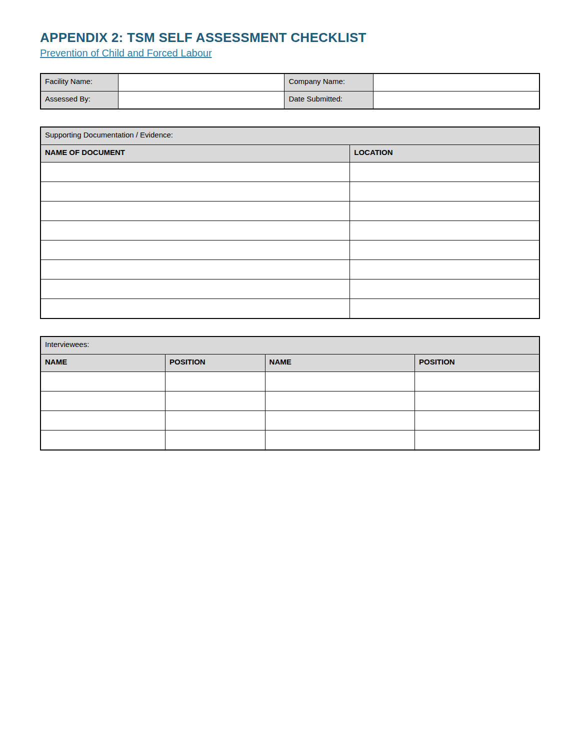APPENDIX 2: TSM SELF ASSESSMENT CHECKLIST
Prevention of Child and Forced Labour
| Facility Name: | | Company Name: | |
| Assessed By: | | Date Submitted: | |
| Supporting Documentation / Evidence: |
| NAME OF DOCUMENT | LOCATION |
| Interviewees: |
| NAME | POSITION | NAME | POSITION |